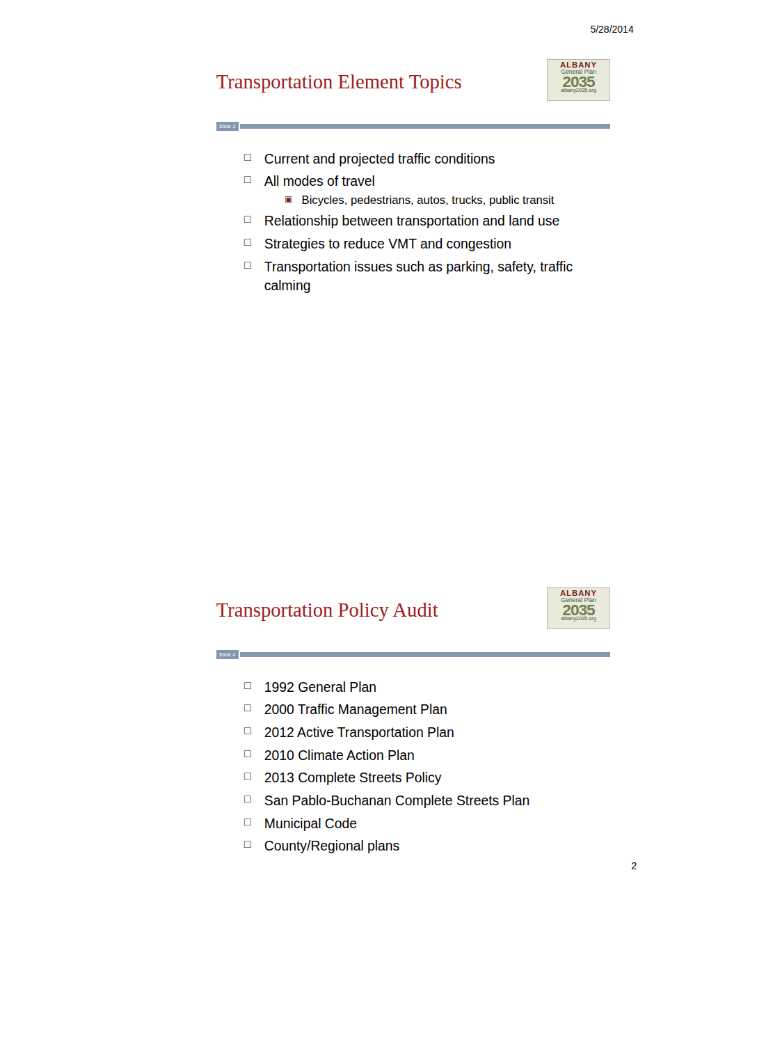5/28/2014
Transportation Element Topics
ALBANY General Plan 2035 albany2035.org
Slide 3
Current and projected traffic conditions
All modes of travel
Bicycles, pedestrians, autos, trucks, public transit
Relationship between transportation and land use
Strategies to reduce VMT and congestion
Transportation issues such as parking, safety, traffic calming
Transportation Policy Audit
ALBANY General Plan 2035 albany2035.org
Slide 4
1992 General Plan
2000 Traffic Management Plan
2012 Active Transportation Plan
2010 Climate Action Plan
2013 Complete Streets Policy
San Pablo-Buchanan Complete Streets Plan
Municipal Code
County/Regional plans
2